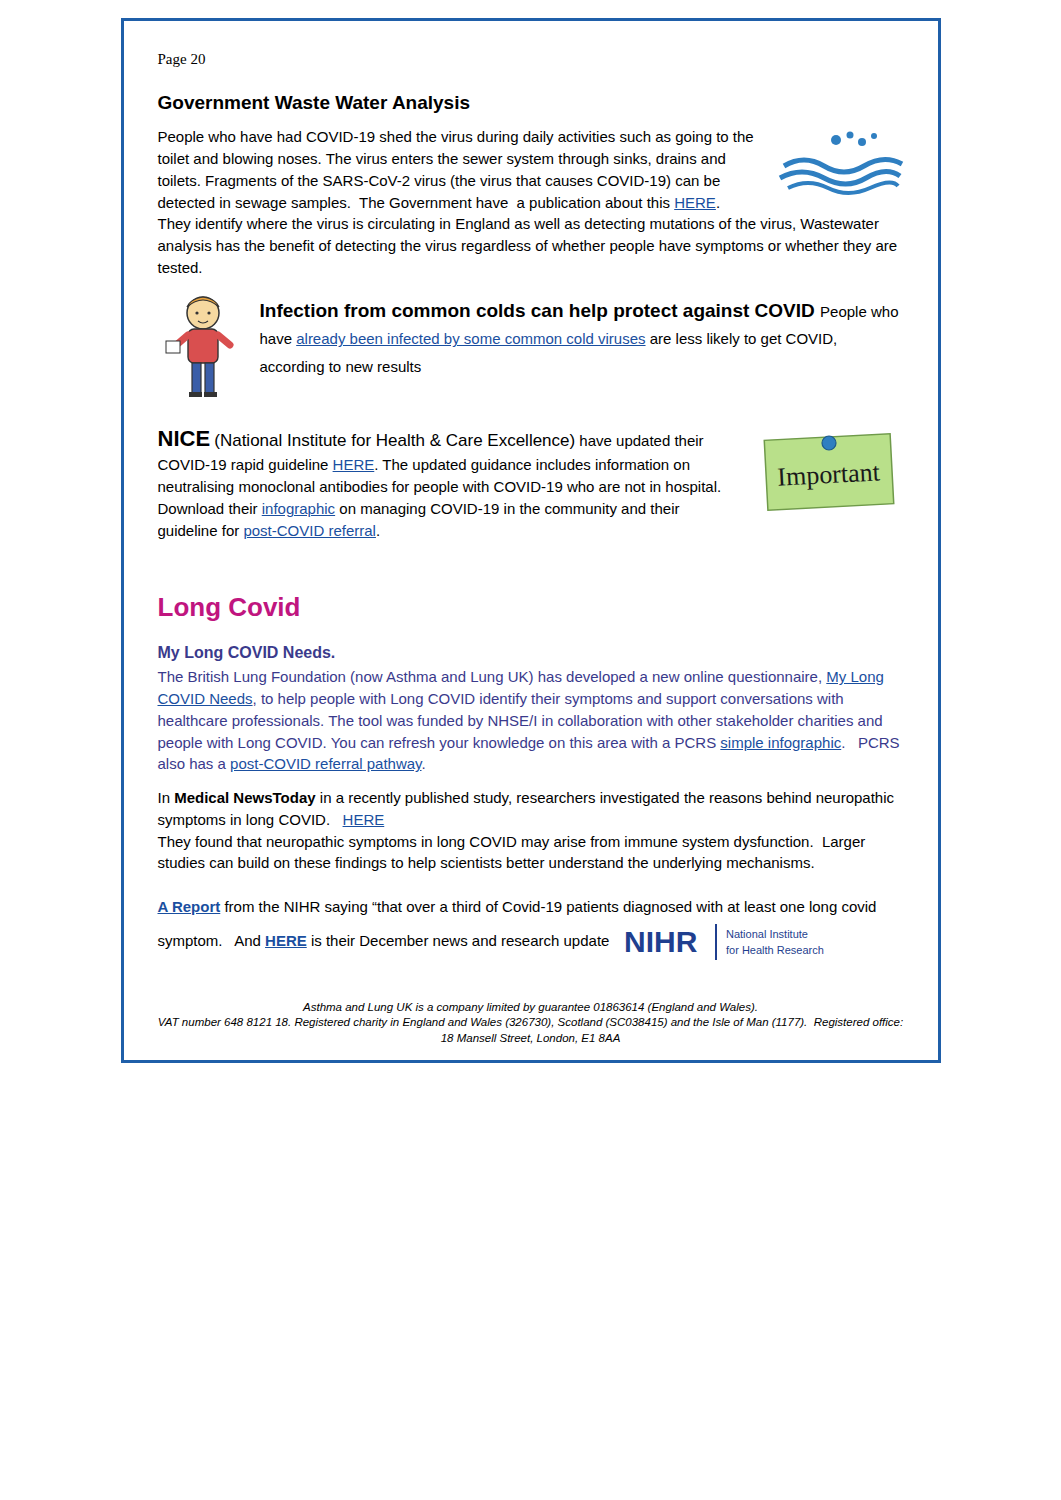Page 20
Government Waste Water Analysis
People who have had COVID-19 shed the virus during daily activities such as going to the toilet and blowing noses. The virus enters the sewer system through sinks, drains and toilets. Fragments of the SARS-CoV-2 virus (the virus that causes COVID-19) can be detected in sewage samples. The Government have a publication about this HERE. They identify where the virus is circulating in England as well as detecting mutations of the virus, Wastewater analysis has the benefit of detecting the virus regardless of whether people have symptoms or whether they are tested.
Infection from common colds can help protect against COVID People who have already been infected by some common cold viruses are less likely to get COVID, according to new results
Important
NICE (National Institute for Health & Care Excellence) have updated their COVID-19 rapid guideline HERE. The updated guidance includes information on neutralising monoclonal antibodies for people with COVID-19 who are not in hospital.
Download their infographic on managing COVID-19 in the community and their guideline for post-COVID referral.
Long Covid
My Long COVID Needs.
The British Lung Foundation (now Asthma and Lung UK) has developed a new online questionnaire, My Long COVID Needs, to help people with Long COVID identify their symptoms and support conversations with healthcare professionals. The tool was funded by NHSE/I in collaboration with other stakeholder charities and people with Long COVID. You can refresh your knowledge on this area with a PCRS simple infographic. PCRS also has a post-COVID referral pathway.
In Medical NewsToday in a recently published study, researchers investigated the reasons behind neuropathic symptoms in long COVID. HERE
They found that neuropathic symptoms in long COVID may arise from immune system dysfunction. Larger studies can build on these findings to help scientists better understand the underlying mechanisms.
A Report from the NIHR saying “that over a third of Covid-19 patients diagnosed with at least one long covid symptom. And HERE is their December news and research update NIHR National Institute for Health Research
Asthma and Lung UK is a company limited by guarantee 01863614 (England and Wales).
VAT number 648 8121 18. Registered charity in England and Wales (326730), Scotland (SC038415) and the Isle of Man (1177). Registered office: 18 Mansell Street, London, E1 8AA